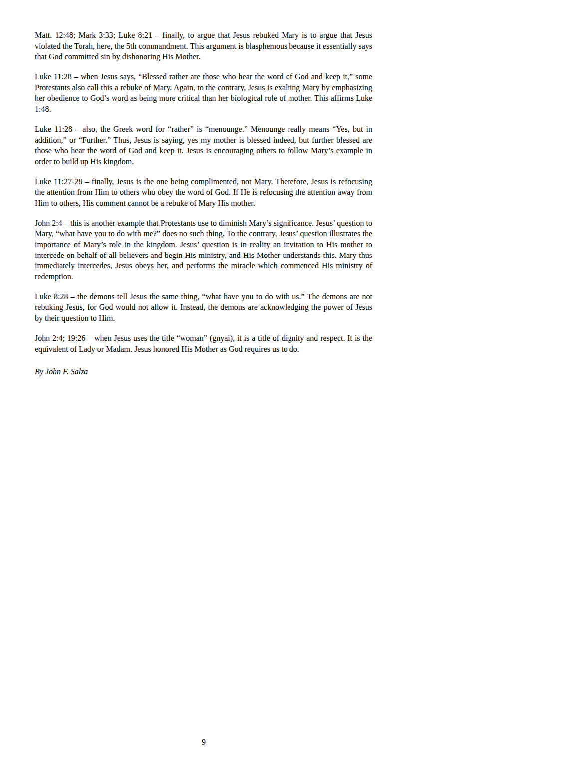Matt. 12:48; Mark 3:33; Luke 8:21 – finally, to argue that Jesus rebuked Mary is to argue that Jesus violated the Torah, here, the 5th commandment. This argument is blasphemous because it essentially says that God committed sin by dishonoring His Mother.
Luke 11:28 – when Jesus says, “Blessed rather are those who hear the word of God and keep it,” some Protestants also call this a rebuke of Mary. Again, to the contrary, Jesus is exalting Mary by emphasizing her obedience to God’s word as being more critical than her biological role of mother. This affirms Luke 1:48.
Luke 11:28 – also, the Greek word for “rather” is “menounge.” Menounge really means “Yes, but in addition,” or “Further.” Thus, Jesus is saying, yes my mother is blessed indeed, but further blessed are those who hear the word of God and keep it. Jesus is encouraging others to follow Mary’s example in order to build up His kingdom.
Luke 11:27-28 – finally, Jesus is the one being complimented, not Mary. Therefore, Jesus is refocusing the attention from Him to others who obey the word of God. If He is refocusing the attention away from Him to others, His comment cannot be a rebuke of Mary His mother.
John 2:4 – this is another example that Protestants use to diminish Mary’s significance. Jesus’ question to Mary, “what have you to do with me?” does no such thing. To the contrary, Jesus’ question illustrates the importance of Mary’s role in the kingdom. Jesus’ question is in reality an invitation to His mother to intercede on behalf of all believers and begin His ministry, and His Mother understands this. Mary thus immediately intercedes, Jesus obeys her, and performs the miracle which commenced His ministry of redemption.
Luke 8:28 – the demons tell Jesus the same thing, “what have you to do with us.” The demons are not rebuking Jesus, for God would not allow it. Instead, the demons are acknowledging the power of Jesus by their question to Him.
John 2:4; 19:26 – when Jesus uses the title “woman” (gnyai), it is a title of dignity and respect. It is the equivalent of Lady or Madam. Jesus honored His Mother as God requires us to do.
By John F. Salza
9